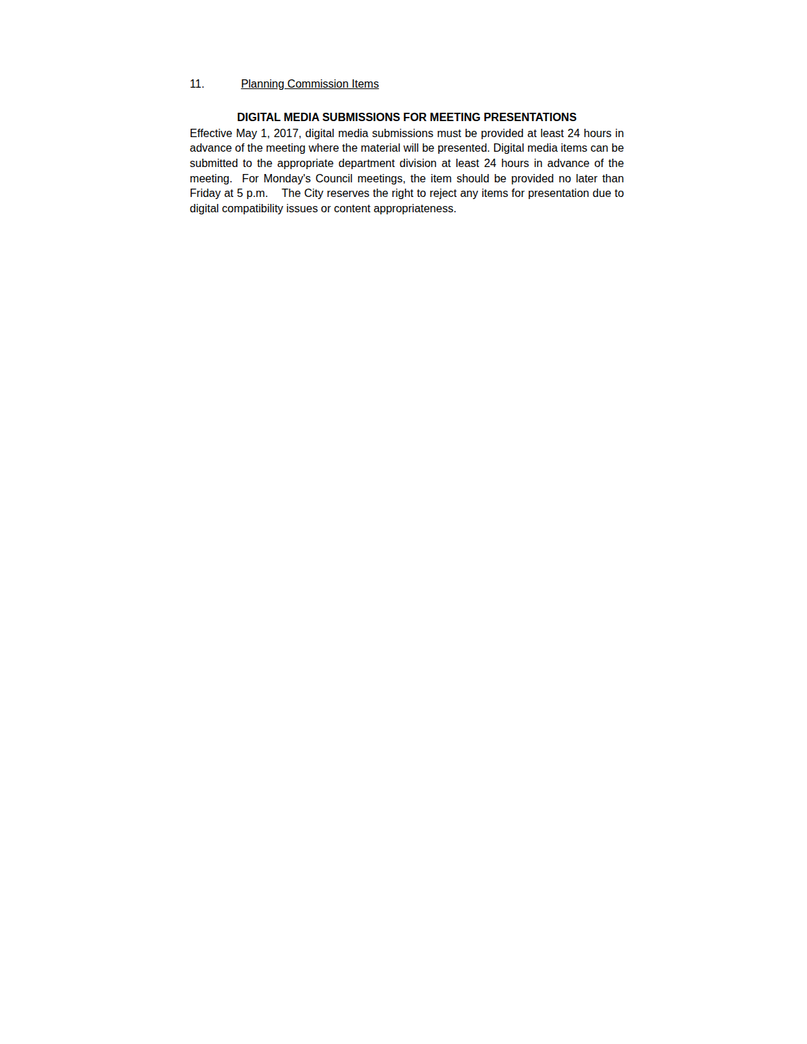11. Planning Commission Items
DIGITAL MEDIA SUBMISSIONS FOR MEETING PRESENTATIONS
Effective May 1, 2017, digital media submissions must be provided at least 24 hours in advance of the meeting where the material will be presented. Digital media items can be submitted to the appropriate department division at least 24 hours in advance of the meeting. For Monday's Council meetings, the item should be provided no later than Friday at 5 p.m. The City reserves the right to reject any items for presentation due to digital compatibility issues or content appropriateness.